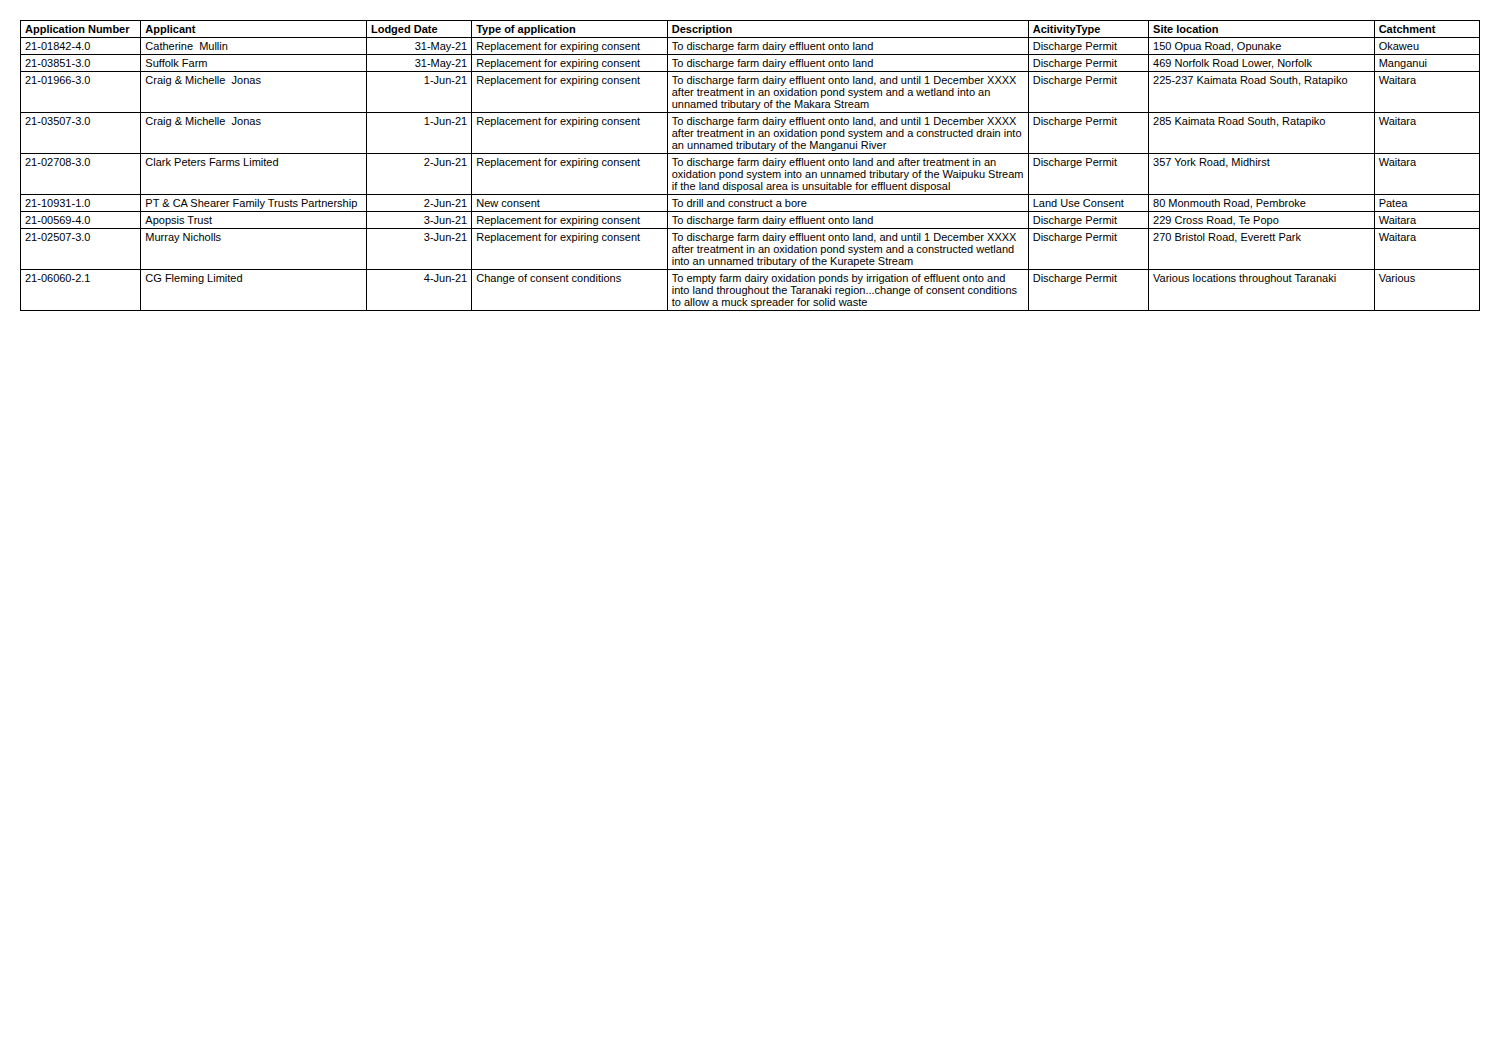| Application Number | Applicant | Lodged Date | Type of application | Description | AcitivityType | Site location | Catchment |
| --- | --- | --- | --- | --- | --- | --- | --- |
| 21-01842-4.0 | Catherine Mullin | 31-May-21 | Replacement for expiring consent | To discharge farm dairy effluent onto land | Discharge Permit | 150 Opua Road, Opunake | Okaweu |
| 21-03851-3.0 | Suffolk Farm | 31-May-21 | Replacement for expiring consent | To discharge farm dairy effluent onto land | Discharge Permit | 469 Norfolk Road Lower, Norfolk | Manganui |
| 21-01966-3.0 | Craig & Michelle Jonas | 1-Jun-21 | Replacement for expiring consent | To discharge farm dairy effluent onto land, and until 1 December XXXX after treatment in an oxidation pond system and a wetland into an unnamed tributary of the Makara Stream | Discharge Permit | 225-237 Kaimata Road South, Ratapiko | Waitara |
| 21-03507-3.0 | Craig & Michelle Jonas | 1-Jun-21 | Replacement for expiring consent | To discharge farm dairy effluent onto land, and until 1 December XXXX after treatment in an oxidation pond system and a constructed drain into an unnamed tributary of the Manganui River | Discharge Permit | 285 Kaimata Road South, Ratapiko | Waitara |
| 21-02708-3.0 | Clark Peters Farms Limited | 2-Jun-21 | Replacement for expiring consent | To discharge farm dairy effluent onto land and after treatment in an oxidation pond system into an unnamed tributary of the Waipuku Stream if the land disposal area is unsuitable for effluent disposal | Discharge Permit | 357 York Road, Midhirst | Waitara |
| 21-10931-1.0 | PT & CA Shearer Family Trusts Partnership | 2-Jun-21 | New consent | To drill and construct a bore | Land Use Consent | 80 Monmouth Road, Pembroke | Patea |
| 21-00569-4.0 | Apopsis Trust | 3-Jun-21 | Replacement for expiring consent | To discharge farm dairy effluent onto land | Discharge Permit | 229 Cross Road, Te Popo | Waitara |
| 21-02507-3.0 | Murray Nicholls | 3-Jun-21 | Replacement for expiring consent | To discharge farm dairy effluent onto land, and until 1 December XXXX after treatment in an oxidation pond system and a constructed wetland into an unnamed tributary of the Kurapete Stream | Discharge Permit | 270 Bristol Road, Everett Park | Waitara |
| 21-06060-2.1 | CG Fleming Limited | 4-Jun-21 | Change of consent conditions | To empty farm dairy oxidation ponds by irrigation of effluent onto and into land throughout the Taranaki region...change of consent conditions to allow a muck spreader for solid waste | Discharge Permit | Various locations throughout Taranaki | Various |